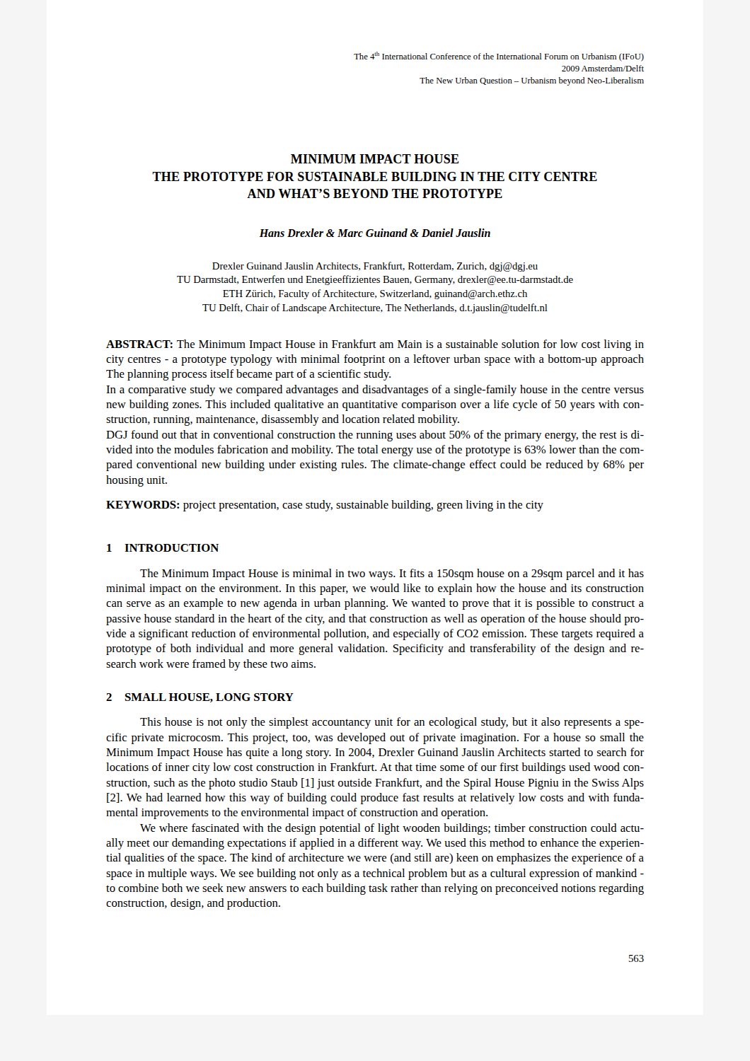The 4th International Conference of the International Forum on Urbanism (IFoU)
2009 Amsterdam/Delft
The New Urban Question – Urbanism beyond Neo-Liberalism
Minimum Impact House
The Prototype for Sustainable Building in the City Centre
and What’s Beyond the Prototype
Hans Drexler & Marc Guinand & Daniel Jauslin
Drexler Guinand Jauslin Architects, Frankfurt, Rotterdam, Zurich, dgj@dgj.eu
TU Darmstadt, Entwerfen und Enetgieeffizientes Bauen, Germany, drexler@ee.tu-darmstadt.de
ETH Zürich, Faculty of Architecture, Switzerland, guinand@arch.ethz.ch
TU Delft, Chair of Landscape Architecture, The Netherlands, d.t.jauslin@tudelft.nl
ABSTRACT: The Minimum Impact House in Frankfurt am Main is a sustainable solution for low cost living in city centres - a prototype typology with minimal footprint on a leftover urban space with a bottom-up approach The planning process itself became part of a scientific study.
In a comparative study we compared advantages and disadvantages of a single-family house in the centre versus new building zones. This included qualitative an quantitative comparison over a life cycle of 50 years with construction, running, maintenance, disassembly and location related mobility.
DGJ found out that in conventional construction the running uses about 50% of the primary energy, the rest is divided into the modules fabrication and mobility. The total energy use of the prototype is 63% lower than the compared conventional new building under existing rules. The climate-change effect could be reduced by 68% per housing unit.
KEYWORDS: project presentation, case study, sustainable building, green living in the city
1 Introduction
The Minimum Impact House is minimal in two ways. It fits a 150sqm house on a 29sqm parcel and it has minimal impact on the environment. In this paper, we would like to explain how the house and its construction can serve as an example to new agenda in urban planning. We wanted to prove that it is possible to construct a passive house standard in the heart of the city, and that construction as well as operation of the house should provide a significant reduction of environmental pollution, and especially of CO2 emission. These targets required a prototype of both individual and more general validation. Specificity and transferability of the design and research work were framed by these two aims.
2 Small House, Long Story
This house is not only the simplest accountancy unit for an ecological study, but it also represents a specific private microcosm. This project, too, was developed out of private imagination. For a house so small the Minimum Impact House has quite a long story. In 2004, Drexler Guinand Jauslin Architects started to search for locations of inner city low cost construction in Frankfurt. At that time some of our first buildings used wood construction, such as the photo studio Staub [1] just outside Frankfurt, and the Spiral House Pigniu in the Swiss Alps [2]. We had learned how this way of building could produce fast results at relatively low costs and with fundamental improvements to the environmental impact of construction and operation.
We where fascinated with the design potential of light wooden buildings; timber construction could actually meet our demanding expectations if applied in a different way. We used this method to enhance the experiential qualities of the space. The kind of architecture we were (and still are) keen on emphasizes the experience of a space in multiple ways. We see building not only as a technical problem but as a cultural expression of mankind - to combine both we seek new answers to each building task rather than relying on preconceived notions regarding construction, design, and production.
563